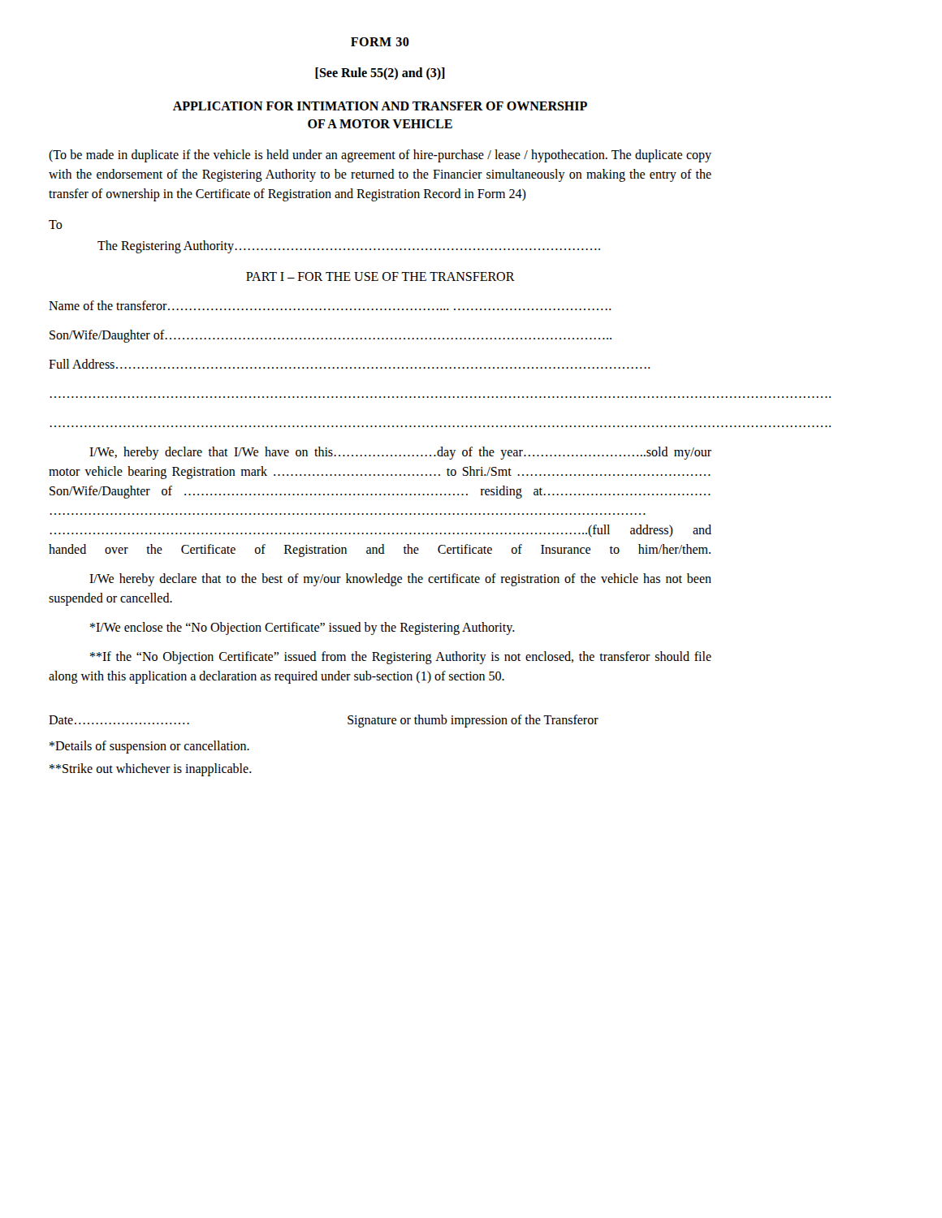FORM 30
[See Rule 55(2) and (3)]
APPLICATION FOR INTIMATION AND TRANSFER OF OWNERSHIP
OF A MOTOR VEHICLE
(To be made in duplicate if the vehicle is held under an agreement of hire-purchase / lease / hypothecation. The duplicate copy with the endorsement of the Registering Authority to be returned to the Financier simultaneously on making the entry of the transfer of ownership in the Certificate of Registration and Registration Record in Form 24)
To
The Registering Authority………………………………………………………………………….
PART I – FOR THE USE OF THE TRANSFEROR
Name of the transferor………………………………………………………... ……………………………….
Son/Wife/Daughter of…………………………………………………………………………………………..
Full Address…………………………………………………………………………………………………………….
……………………………………………………………………………………………………………………………………………………………….
……………………………………………………………………………………………………………………………………………………………….
I/We, hereby declare that I/We have on this……………………day of the year………………………..sold my/our motor vehicle bearing Registration mark ………………………………… to Shri./Smt ……………………………………… Son/Wife/Daughter of ………………………………………………………… residing at………………………………… ………………………………………………………………………………………………………………………… ……………………………………………………………………………………………………………..(full address) and handed over the Certificate of Registration and the Certificate of Insurance to him/her/them.
I/We hereby declare that to the best of my/our knowledge the certificate of registration of the vehicle has not been suspended or cancelled.
*I/We enclose the “No Objection Certificate” issued by the Registering Authority.
**If the “No Objection Certificate” issued from the Registering Authority is not enclosed, the transferor should file along with this application a declaration as required under sub-section (1) of section 50.
Date……………………… Signature or thumb impression of the Transferor
*Details of suspension or cancellation.
**Strike out whichever is inapplicable.